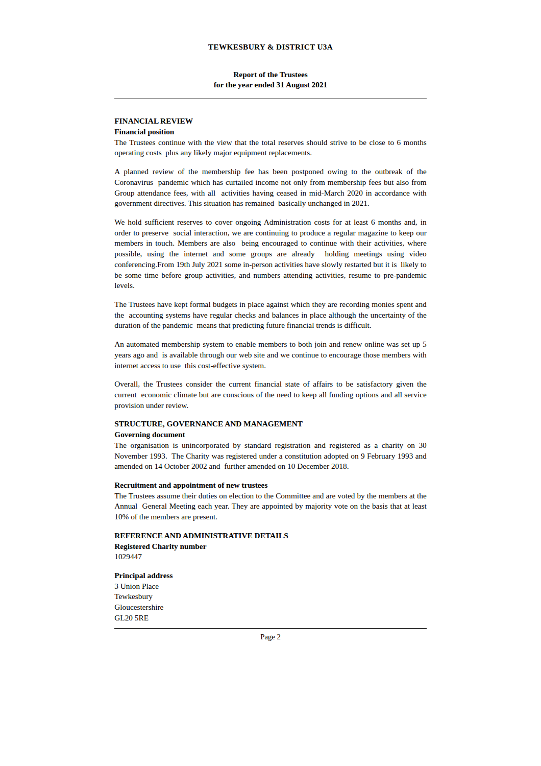TEWKESBURY & DISTRICT U3A
Report of the Trustees
for the year ended 31 August 2021
Financial Review
Financial position
The Trustees continue with the view that the total reserves should strive to be close to 6 months operating costs plus any likely major equipment replacements.
A planned review of the membership fee has been postponed owing to the outbreak of the Coronavirus pandemic which has curtailed income not only from membership fees but also from Group attendance fees, with all activities having ceased in mid-March 2020 in accordance with government directives. This situation has remained basically unchanged in 2021.
We hold sufficient reserves to cover ongoing Administration costs for at least 6 months and, in order to preserve social interaction, we are continuing to produce a regular magazine to keep our members in touch. Members are also being encouraged to continue with their activities, where possible, using the internet and some groups are already holding meetings using video conferencing.From 19th July 2021 some in-person activities have slowly restarted but it is likely to be some time before group activities, and numbers attending activities, resume to pre-pandemic levels.
The Trustees have kept formal budgets in place against which they are recording monies spent and the accounting systems have regular checks and balances in place although the uncertainty of the duration of the pandemic means that predicting future financial trends is difficult.
An automated membership system to enable members to both join and renew online was set up 5 years ago and is available through our web site and we continue to encourage those members with internet access to use this cost-effective system.
Overall, the Trustees consider the current financial state of affairs to be satisfactory given the current economic climate but are conscious of the need to keep all funding options and all service provision under review.
Structure, Governance and Management
Governing document
The organisation is unincorporated by standard registration and registered as a charity on 30 November 1993. The Charity was registered under a constitution adopted on 9 February 1993 and amended on 14 October 2002 and further amended on 10 December 2018.
Recruitment and appointment of new trustees
The Trustees assume their duties on election to the Committee and are voted by the members at the Annual General Meeting each year. They are appointed by majority vote on the basis that at least 10% of the members are present.
Reference and Administrative Details
Registered Charity number
1029447
Principal address
3 Union Place
Tewkesbury
Gloucestershire
GL20 5RE
Page 2